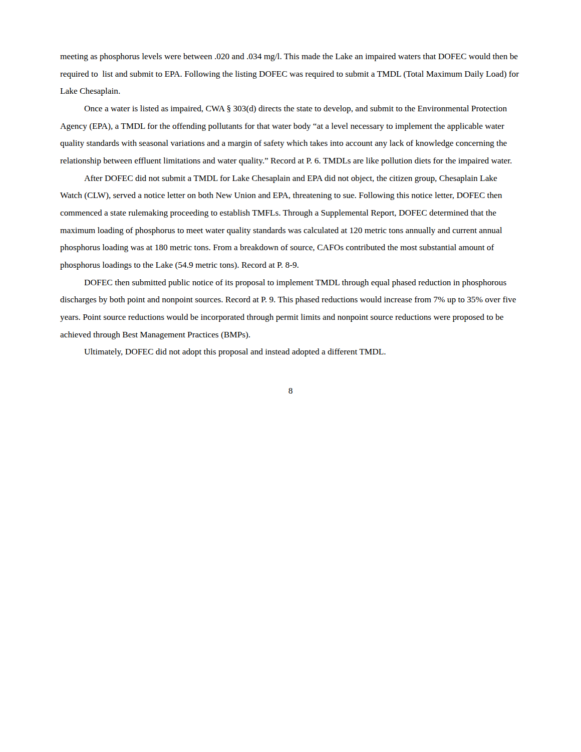meeting as phosphorus levels were between .020 and .034 mg/l. This made the Lake an impaired waters that DOFEC would then be required to list and submit to EPA. Following the listing DOFEC was required to submit a TMDL (Total Maximum Daily Load) for Lake Chesaplain.
Once a water is listed as impaired, CWA § 303(d) directs the state to develop, and submit to the Environmental Protection Agency (EPA), a TMDL for the offending pollutants for that water body “at a level necessary to implement the applicable water quality standards with seasonal variations and a margin of safety which takes into account any lack of knowledge concerning the relationship between effluent limitations and water quality.” Record at P. 6. TMDLs are like pollution diets for the impaired water.
After DOFEC did not submit a TMDL for Lake Chesaplain and EPA did not object, the citizen group, Chesaplain Lake Watch (CLW), served a notice letter on both New Union and EPA, threatening to sue. Following this notice letter, DOFEC then commenced a state rulemaking proceeding to establish TMFLs. Through a Supplemental Report, DOFEC determined that the maximum loading of phosphorus to meet water quality standards was calculated at 120 metric tons annually and current annual phosphorus loading was at 180 metric tons. From a breakdown of source, CAFOs contributed the most substantial amount of phosphorus loadings to the Lake (54.9 metric tons). Record at P. 8-9.
DOFEC then submitted public notice of its proposal to implement TMDL through equal phased reduction in phosphorous discharges by both point and nonpoint sources. Record at P. 9. This phased reductions would increase from 7% up to 35% over five years. Point source reductions would be incorporated through permit limits and nonpoint source reductions were proposed to be achieved through Best Management Practices (BMPs).
Ultimately, DOFEC did not adopt this proposal and instead adopted a different TMDL.
8